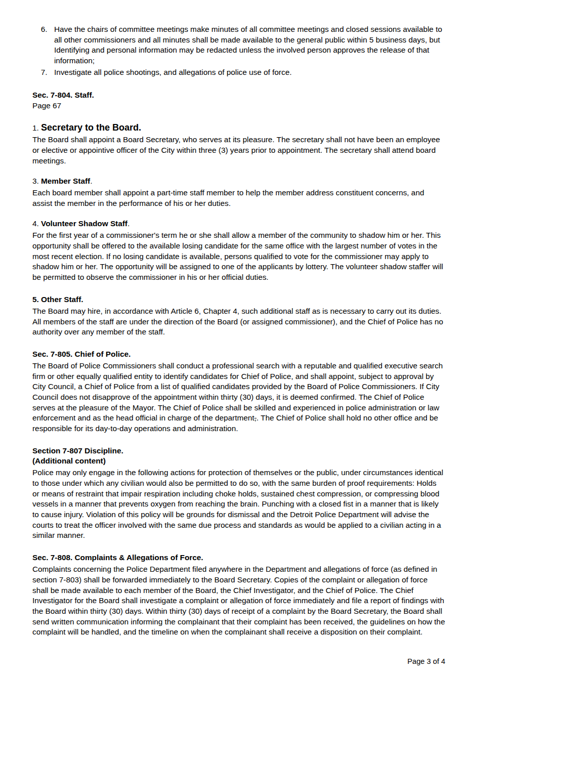Have the chairs of committee meetings make minutes of all committee meetings and closed sessions available to all other commissioners and all minutes shall be made available to the general public within 5 business days, but Identifying and personal information may be redacted unless the involved person approves the release of that information;
Investigate all police shootings, and allegations of police use of force.
Sec. 7-804. Staff.
Page 67
1. Secretary to the Board.
The Board shall appoint a Board Secretary, who serves at its pleasure. The secretary shall not have been an employee or elective or appointive officer of the City within three (3) years prior to appointment. The secretary shall attend board meetings.
3. Member Staff.
Each board member shall appoint a part-time staff member to help the member address constituent concerns, and assist the member in the performance of his or her duties.
4. Volunteer Shadow Staff.
For the first year of a commissioner's term he or she shall allow a member of the community to shadow him or her. This opportunity shall be offered to the available losing candidate for the same office with the largest number of votes in the most recent election. If no losing candidate is available, persons qualified to vote for the commissioner may apply to shadow him or her. The opportunity will be assigned to one of the applicants by lottery. The volunteer shadow staffer will be permitted to observe the commissioner in his or her official duties.
5. Other Staff.
The Board may hire, in accordance with Article 6, Chapter 4, such additional staff as is necessary to carry out its duties. All members of the staff are under the direction of the Board (or assigned commissioner), and the Chief of Police has no authority over any member of the staff.
Sec. 7-805. Chief of Police.
The Board of Police Commissioners shall conduct a professional search with a reputable and qualified executive search firm or other equally qualified entity to identify candidates for Chief of Police, and shall appoint, subject to approval by City Council, a Chief of Police from a list of qualified candidates provided by the Board of Police Commissioners. If City Council does not disapprove of the appointment within thirty (30) days, it is deemed confirmed. The Chief of Police serves at the pleasure of the Mayor. The Chief of Police shall be skilled and experienced in police administration or law enforcement and as the head official in charge of the department,. The Chief of Police shall hold no other office and be responsible for its day-to-day operations and administration.
Section 7-807 Discipline.
(Additional content)
Police may only engage in the following actions for protection of themselves or the public, under circumstances identical to those under which any civilian would also be permitted to do so, with the same burden of proof requirements: Holds or means of restraint that impair respiration including choke holds, sustained chest compression, or compressing blood vessels in a manner that prevents oxygen from reaching the brain. Punching with a closed fist in a manner that is likely to cause injury. Violation of this policy will be grounds for dismissal and the Detroit Police Department will advise the courts to treat the officer involved with the same due process and standards as would be applied to a civilian acting in a similar manner.
Sec. 7-808. Complaints & Allegations of Force.
Complaints concerning the Police Department filed anywhere in the Department and allegations of force (as defined in section 7-803) shall be forwarded immediately to the Board Secretary. Copies of the complaint or allegation of force shall be made available to each member of the Board, the Chief Investigator, and the Chief of Police. The Chief Investigator for the Board shall investigate a complaint or allegation of force immediately and file a report of findings with the Board within thirty (30) days. Within thirty (30) days of receipt of a complaint by the Board Secretary, the Board shall send written communication informing the complainant that their complaint has been received, the guidelines on how the complaint will be handled, and the timeline on when the complainant shall receive a disposition on their complaint.
Page 3 of 4